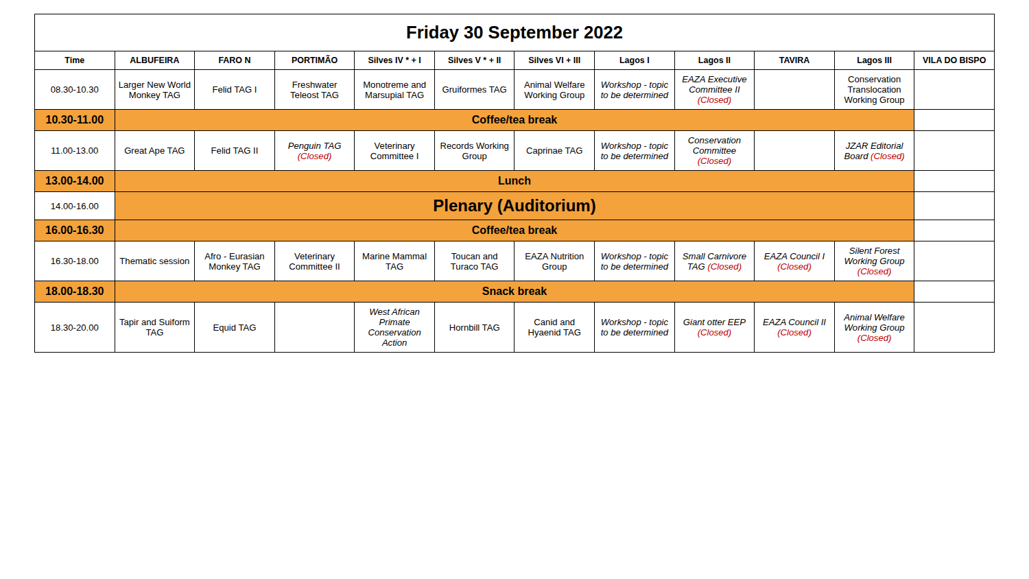Friday 30 September 2022
| Time | ALBUFEIRA | FARO N | PORTIMÃO | Silves IV * + I | Silves V * + II | Silves VI + III | Lagos I | Lagos II | TAVIRA | Lagos III | VILA DO BISPO |
| --- | --- | --- | --- | --- | --- | --- | --- | --- | --- | --- | --- |
| 08.30-10.30 | Larger New World Monkey TAG | Felid TAG I | Freshwater Teleost TAG | Monotreme and Marsupial TAG | Gruiformes TAG | Animal Welfare Working Group | Workshop - topic to be determined | EAZA Executive Committee II (Closed) | | Conservation Translocation Working Group | |
| 10.30-11.00 | Coffee/tea break | |
| 11.00-13.00 | Great Ape TAG | Felid TAG II | Penguin TAG (Closed) | Veterinary Committee I | Records Working Group | Caprinae TAG | Workshop - topic to be determined | Conservation Committee (Closed) | | JZAR Editorial Board (Closed) | |
| 13.00-14.00 | Lunch | |
| 14.00-16.00 | Plenary (Auditorium) | |
| 16.00-16.30 | Coffee/tea break | |
| 16.30-18.00 | Thematic session | Afro - Eurasian Monkey TAG | Veterinary Committee II | Marine Mammal TAG | Toucan and Turaco TAG | EAZA Nutrition Group | Workshop - topic to be determined | Small Carnivore TAG (Closed) | EAZA Council I (Closed) | Silent Forest Working Group (Closed) | |
| 18.00-18.30 | Snack break | |
| 18.30-20.00 | Tapir and Suiform TAG | Equid TAG | | West African Primate Conservation Action | Hornbill TAG | Canid and Hyaenid TAG | Workshop - topic to be determined | Giant otter EEP (Closed) | EAZA Council II (Closed) | Animal Welfare Working Group (Closed) | |